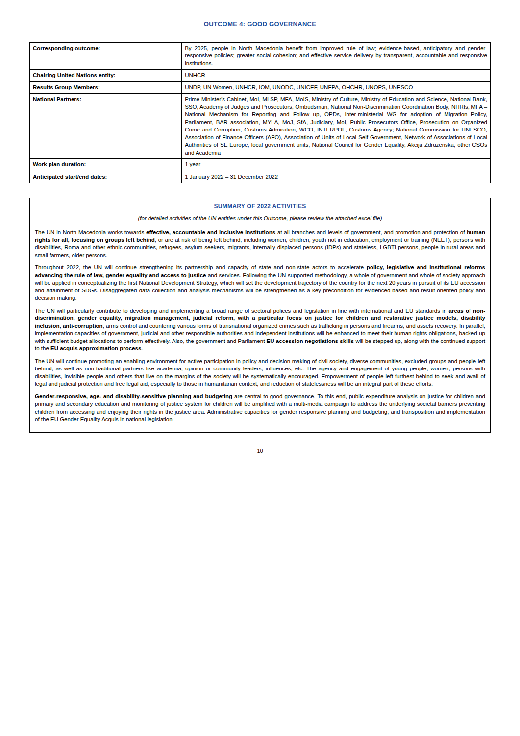OUTCOME 4: GOOD GOVERNANCE
| Corresponding outcome: | By 2025, people in North Macedonia benefit from improved rule of law; evidence-based, anticipatory and gender-responsive policies; greater social cohesion; and effective service delivery by transparent, accountable and responsive institutions. |
| Chairing United Nations entity: | UNHCR |
| Results Group Members: | UNDP, UN Women, UNHCR, IOM, UNODC, UNICEF, UNFPA, OHCHR, UNOPS, UNESCO |
| National Partners: | Prime Minister's Cabinet, MoI, MLSP, MFA, MoIS, Ministry of Culture, Ministry of Education and Science, National Bank, SSO, Academy of Judges and Prosecutors, Ombudsman, National Non-Discrimination Coordination Body, NHRIs, MFA – National Mechanism for Reporting and Follow up, OPDs, Inter-ministerial WG for adoption of Migration Policy, Parliament, BAR association, MYLA, MoJ, SfA, Judiciary, MoI, Public Prosecutors Office, Prosecution on Organized Crime and Corruption, Customs Admiration, WCO, INTERPOL, Customs Agency; National Commission for UNESCO, Association of Finance Officers (AFO), Association of Units of Local Self Government, Network of Associations of Local Authorities of SE Europe, local government units, National Council for Gender Equality, Akcija Zdruzenska, other CSOs and Academia |
| Work plan duration: | 1 year |
| Anticipated start/end dates: | 1 January 2022 – 31 December 2022 |
| SUMMARY OF 2022 ACTIVITIES (for detailed activities of the UN entities under this Outcome, please review the attached excel file) The UN in North Macedonia works towards effective, accountable and inclusive institutions at all branches and levels of government, and promotion and protection of human rights for all, focusing on groups left behind , or are at risk of being left behind, including women, children, youth not in education, employment or training (NEET), persons with disabilities, Roma and other ethnic communities, refugees, asylum seekers, migrants, internally displaced persons (IDPs) and stateless, LGBTI persons, people in rural areas and small farmers, older persons. Throughout 2022, the UN will continue strengthening its partnership and capacity of state and non-state actors to accelerate policy, legislative and institutional reforms advancing the rule of law, gender equality and access to justice and services. Following the UN-supported methodology, a whole of government and whole of society approach will be applied in conceptualizing the first National Development Strategy, which will set the development trajectory of the country for the next 20 years in pursuit of its EU accession and attainment of SDGs. Disaggregated data collection and analysis mechanisms will be strengthened as a key precondition for evidenced-based and result-oriented policy and decision making. The UN will particularly contribute to developing and implementing a broad range of sectoral polices and legislation in line with international and EU standards in areas of non-discrimination, gender equality, migration management, judicial reform, with a particular focus on justice for children and restorative justice models, disability inclusion, anti-corruption , arms control and countering various forms of transnational organized crimes such as trafficking in persons and firearms, and assets recovery. In parallel, implementation capacities of government, judicial and other responsible authorities and independent institutions will be enhanced to meet their human rights obligations, backed up with sufficient budget allocations to perform effectively. Also, the government and Parliament EU accession negotiations skills will be stepped up, along with the continued support to the EU acquis approximation process . The UN will continue promoting an enabling environment for active participation in policy and decision making of civil society, diverse communities, excluded groups and people left behind, as well as non-traditional partners like academia, opinion or community leaders, influences, etc. The agency and engagement of young people, women, persons with disabilities, invisible people and others that live on the margins of the society will be systematically encouraged. Empowerment of people left furthest behind to seek and avail of legal and judicial protection and free legal aid, especially to those in humanitarian context, and reduction of statelessness will be an integral part of these efforts. Gender-responsive, age- and disability-sensitive planning and budgeting are central to good governance. To this end, public expenditure analysis on justice for children and primary and secondary education and monitoring of justice system for children will be amplified with a multi-media campaign to address the underlying societal barriers preventing children from accessing and enjoying their rights in the justice area. Administrative capacities for gender responsive planning and budgeting, and transposition and implementation of the EU Gender Equality Acquis in national legislation |
10